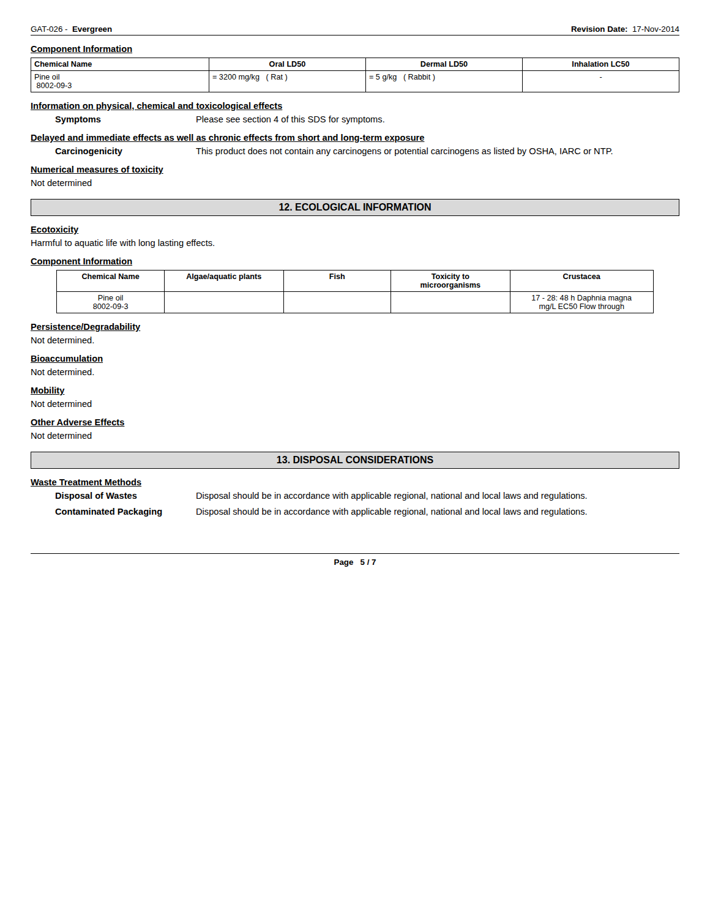GAT-026 - Evergreen
Revision Date: 17-Nov-2014
Component Information
| Chemical Name | Oral LD50 | Dermal LD50 | Inhalation LC50 |
| --- | --- | --- | --- |
| Pine oil 8002-09-3 | = 3200 mg/kg ( Rat ) | = 5 g/kg ( Rabbit ) | - |
Information on physical, chemical and toxicological effects
Symptoms
Please see section 4 of this SDS for symptoms.
Delayed and immediate effects as well as chronic effects from short and long-term exposure
Carcinogenicity
This product does not contain any carcinogens or potential carcinogens as listed by OSHA, IARC or NTP.
Numerical measures of toxicity
Not determined
12. ECOLOGICAL INFORMATION
Ecotoxicity
Harmful to aquatic life with long lasting effects.
Component Information
| Chemical Name | Algae/aquatic plants | Fish | Toxicity to microorganisms | Crustacea |
| --- | --- | --- | --- | --- |
| Pine oil 8002-09-3 | | | | 17 - 28: 48 h Daphnia magna mg/L EC50 Flow through |
Persistence/Degradability
Not determined.
Bioaccumulation
Not determined.
Mobility
Not determined
Other Adverse Effects
Not determined
13. DISPOSAL CONSIDERATIONS
Waste Treatment Methods
Disposal of Wastes
Disposal should be in accordance with applicable regional, national and local laws and regulations.
Contaminated Packaging
Disposal should be in accordance with applicable regional, national and local laws and regulations.
Page 5 / 7